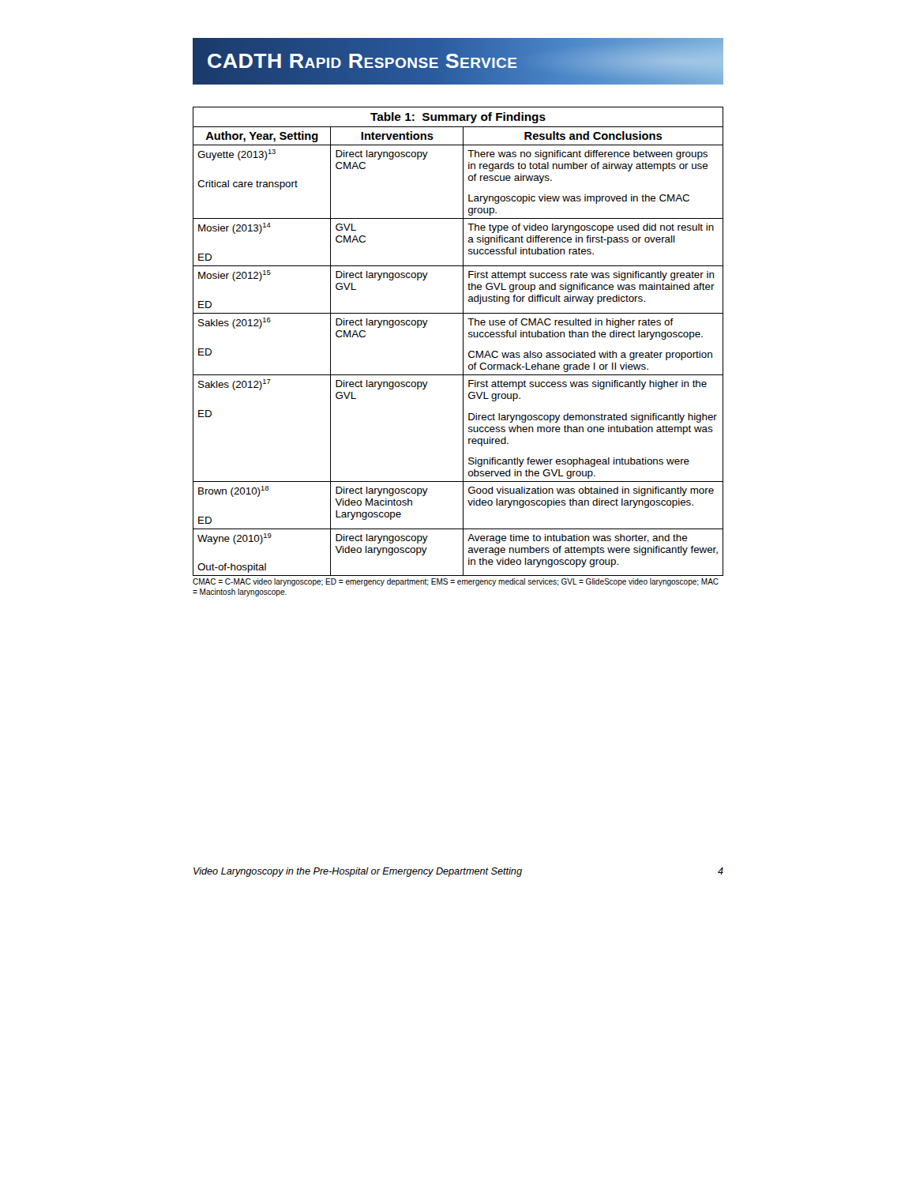CADTH Rapid Response Service
Table 1: Summary of Findings
| Author, Year, Setting | Interventions | Results and Conclusions |
| --- | --- | --- |
| Guyette (2013) 13 Critical care transport | Direct laryngoscopy CMAC | There was no significant difference between groups in regards to total number of airway attempts or use of rescue airways. Laryngoscopic view was improved in the CMAC group. |
| Mosier (2013) 14 ED | GVL CMAC | The type of video laryngoscope used did not result in a significant difference in first-pass or overall successful intubation rates. |
| Mosier (2012) 15 ED | Direct laryngoscopy GVL | First attempt success rate was significantly greater in the GVL group and significance was maintained after adjusting for difficult airway predictors. |
| Sakles (2012) 16 ED | Direct laryngoscopy CMAC | The use of CMAC resulted in higher rates of successful intubation than the direct laryngoscope. CMAC was also associated with a greater proportion of Cormack-Lehane grade I or II views. |
| Sakles (2012) 17 ED | Direct laryngoscopy GVL | First attempt success was significantly higher in the GVL group. Direct laryngoscopy demonstrated significantly higher success when more than one intubation attempt was required. Significantly fewer esophageal intubations were observed in the GVL group. |
| Brown (2010) 18 ED | Direct laryngoscopy Video Macintosh Laryngoscope | Good visualization was obtained in significantly more video laryngoscopies than direct laryngoscopies. |
| Wayne (2010) 19 Out-of-hospital | Direct laryngoscopy Video laryngoscopy | Average time to intubation was shorter, and the average numbers of attempts were significantly fewer, in the video laryngoscopy group. |
CMAC = C-MAC video laryngoscope; ED = emergency department; EMS = emergency medical services; GVL = GlideScope video laryngoscope; MAC = Macintosh laryngoscope.
Video Laryngoscopy in the Pre-Hospital or Emergency Department Setting 4